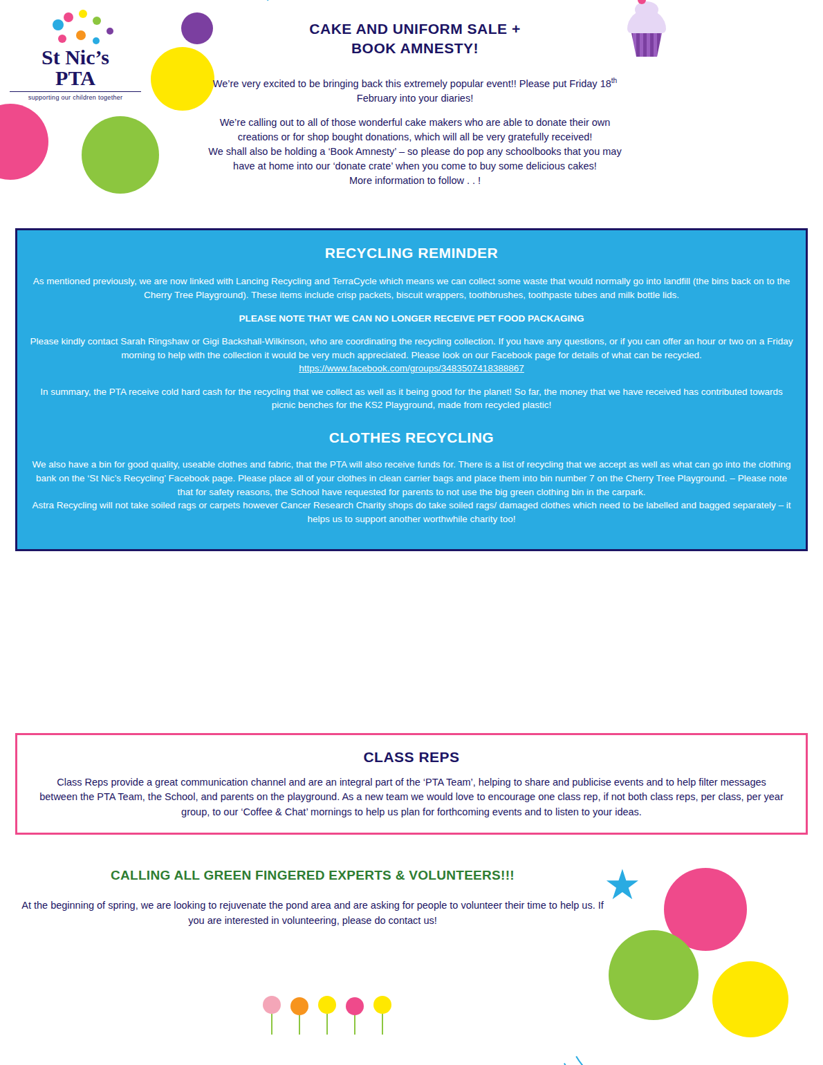St Nic’s
PTA
supporting our children together
CAKE AND UNIFORM SALE +
BOOK AMNESTY!
We’re very excited to be bringing back this extremely popular event!! Please put Friday 18th February into your diaries!
We’re calling out to all of those wonderful cake makers who are able to donate their own creations or for shop bought donations, which will all be very gratefully received!
We shall also be holding a ‘Book Amnesty’ – so please do pop any schoolbooks that you may have at home into our ‘donate crate’ when you come to buy some delicious cakes!
More information to follow . . !
RECYCLING REMINDER
As mentioned previously, we are now linked with Lancing Recycling and TerraCycle which means we can collect some waste that would normally go into landfill (the bins back on to the Cherry Tree Playground). These items include crisp packets, biscuit wrappers, toothbrushes, toothpaste tubes and milk bottle lids.
PLEASE NOTE THAT WE CAN NO LONGER RECEIVE PET FOOD PACKAGING
Please kindly contact Sarah Ringshaw or Gigi Backshall-Wilkinson, who are coordinating the recycling collection. If you have any questions, or if you can offer an hour or two on a Friday morning to help with the collection it would be very much appreciated. Please look on our Facebook page for details of what can be recycled.
https://www.facebook.com/groups/3483507418388867
In summary, the PTA receive cold hard cash for the recycling that we collect as well as it being good for the planet! So far, the money that we have received has contributed towards picnic benches for the KS2 Playground, made from recycled plastic!
CLOTHES RECYCLING
We also have a bin for good quality, useable clothes and fabric, that the PTA will also receive funds for. There is a list of recycling that we accept as well as what can go into the clothing bank on the ‘St Nic’s Recycling’ Facebook page. Please place all of your clothes in clean carrier bags and place them into bin number 7 on the Cherry Tree Playground. – Please note that for safety reasons, the School have requested for parents to not use the big green clothing bin in the carpark.
Astra Recycling will not take soiled rags or carpets however Cancer Research Charity shops do take soiled rags/ damaged clothes which need to be labelled and bagged separately – it helps us to support another worthwhile charity too!
CLASS REPS
Class Reps provide a great communication channel and are an integral part of the ‘PTA Team’, helping to share and publicise events and to help filter messages between the PTA Team, the School, and parents on the playground. As a new team we would love to encourage one class rep, if not both class reps, per class, per year group, to our ‘Coffee & Chat’ mornings to help us plan for forthcoming events and to listen to your ideas.
CALLING ALL GREEN FINGERED EXPERTS & VOLUNTEERS!!!
At the beginning of spring, we are looking to rejuvenate the pond area and are asking for people to volunteer their time to help us. If you are interested in volunteering, please do contact us!
★